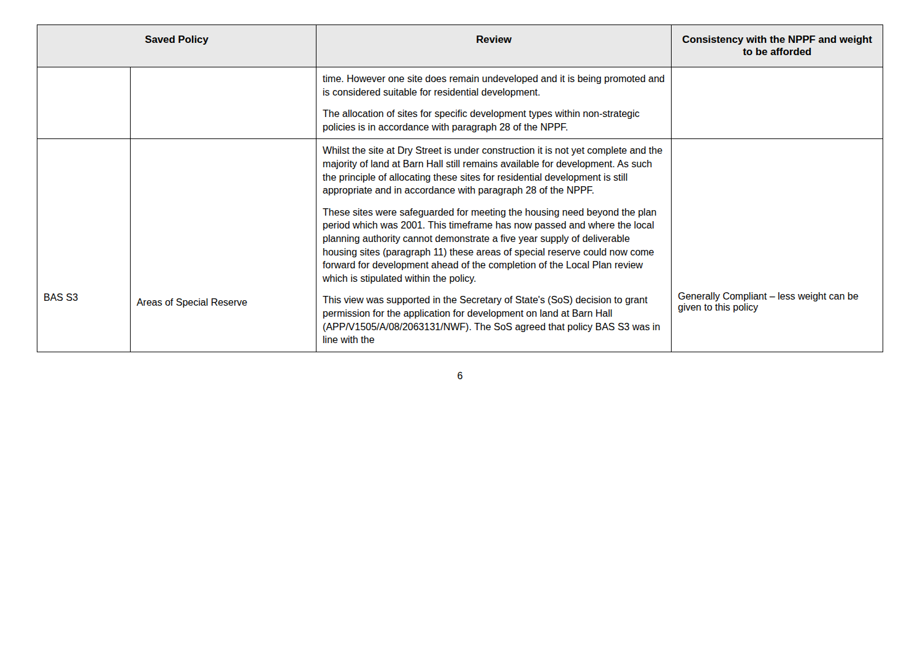| Saved Policy | Review | Consistency with the NPPF and weight to be afforded |
| --- | --- | --- |
| | | time. However one site does remain undeveloped and it is being promoted and is considered suitable for residential development. The allocation of sites for specific development types within non-strategic policies is in accordance with paragraph 28 of the NPPF. | |
| BAS S3 | Areas of Special Reserve | Whilst the site at Dry Street is under construction it is not yet complete and the majority of land at Barn Hall still remains available for development. As such the principle of allocating these sites for residential development is still appropriate and in accordance with paragraph 28 of the NPPF. These sites were safeguarded for meeting the housing need beyond the plan period which was 2001. This timeframe has now passed and where the local planning authority cannot demonstrate a five year supply of deliverable housing sites (paragraph 11) these areas of special reserve could now come forward for development ahead of the completion of the Local Plan review which is stipulated within the policy. This view was supported in the Secretary of State's (SoS) decision to grant permission for the application for development on land at Barn Hall (APP/V1505/A/08/2063131/NWF). The SoS agreed that policy BAS S3 was in line with the | Generally Compliant – less weight can be given to this policy |
6